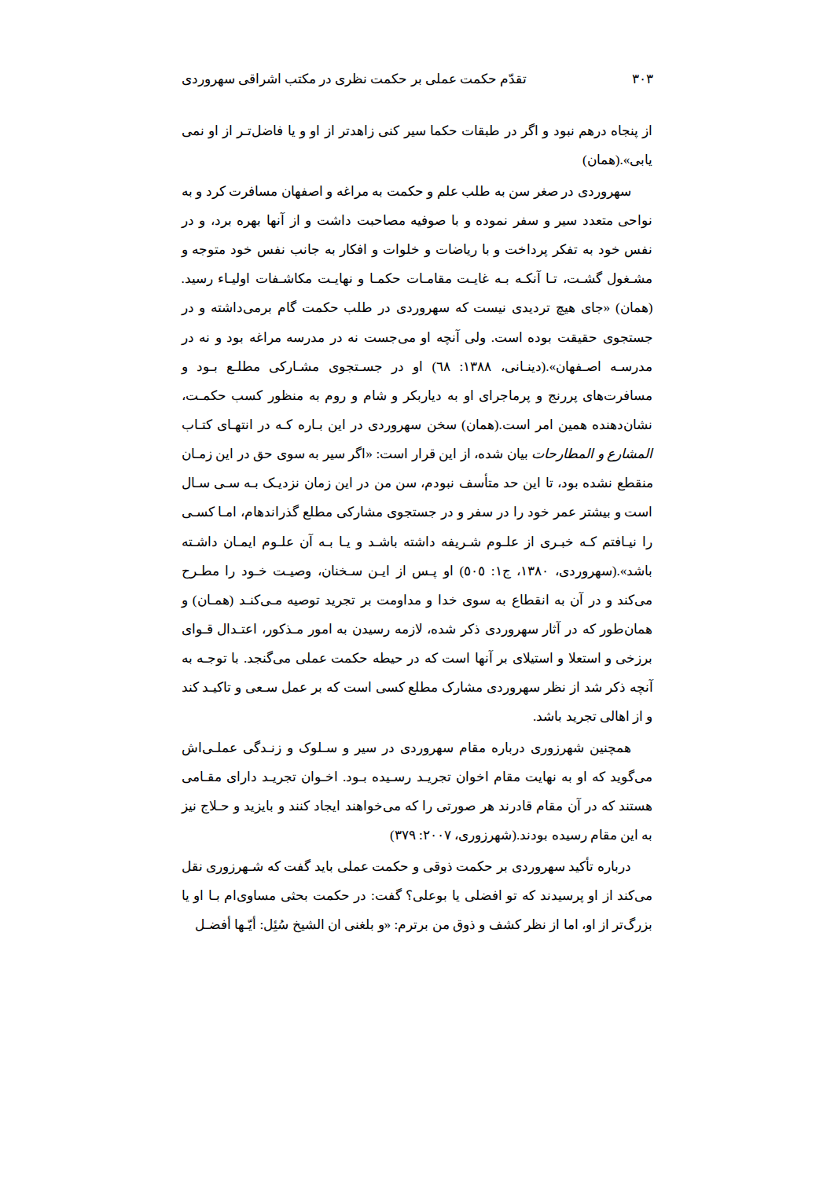۳۰۳ تقدّم حکمت عملی بر حکمت نظری در مکتب اشراقی سهروردی
از پنجاه درهم نبود و اگر در طبقات حکما سیر کنی زاهدتر از او و یا فاضل‌تـر از او نمی یابی».(همان)
سهروردی در صغر سن به طلب علم و حکمت به مراغه و اصفهان مسافرت کرد و به نواحی متعدد سیر و سفر نموده و با صوفیه مصاحبت داشت و از آنها بهره برد، و در نفس خود به تفکر پرداخت و با ریاضات و خلوات و افکار به جانب نفس خود متوجه و مشـغول گشـت، تـا آنکـه بـه غایـت مقامـات حکمـا و نهایـت مکاشـفات اولیـاء رسید.(همان) «جای هیچ تردیدی نیست که سهروردی در طلب حکمت گام برمی‌داشته و در جستجوی حقیقت بوده است. ولی آنچه او می‌جست نه در مدرسه مراغه بود و نه در مدرسـه اصـفهان».(دینـانی، ۱۳۸۸: ٦۸) او در جسـتجوی مشـارکی مطلـع بـود و مسافرت‌های پررنج و پرماجرای او به دیاربکر و شام و روم به منظور کسب حکمـت، نشان‌دهنده همین امر است.(همان) سخن سهروردی در این بـاره کـه در انتهـای کتـاب المشارع و المطارحات بیان شده، از این قرار است: «اگر سیر به سوی حق در این زمـان منقطع نشده بود، تا این حد متأسف نبودم، سن من در این زمان نزدیـک بـه سـی سـال است و بیشتر عمر خود را در سفر و در جستجوی مشارکی مطلع گذراندهام، امـا کسـی را نیـافتم کـه خبـری از علـوم شـریفه داشته باشـد و یـا بـه آن علـوم ایمـان داشـته باشد».(سهروردی، ۱۳۸۰، ج۱: ٥۰٥) او پـس از ایـن سـخنان، وصیـت خـود را مطـرح می‌کند و در آن به انقطاع به سوی خدا و مداومت بر تجرید توصیه مـی‌کنـد (همـان) و همان‌طور که در آثار سهروردی ذکر شده، لازمه رسیدن به امور مـذکور، اعتـدال قـوای برزخی و استعلا و استیلای بر آنها است که در حیطه حکمت عملی می‌گنجد. با توجـه به آنچه ذکر شد از نظر سهروردی مشارک مطلع کسی است که بر عمل سـعی و تاکیـد کند و از اهالی تجرید باشد.
همچنین شهرزوری درباره مقام سهروردی در سیر و سـلوک و زنـدگی عملـی‌اش می‌گوید که او به نهایت مقام اخوان تجریـد رسـیده بـود. اخـوان تجریـد دارای مقـامی هستند که در آن مقام قادرند هر صورتی را که می‌خواهند ایجاد کنند و بایزید و حـلاج نیز به این مقام رسیده بودند.(شهرزوری، ۲۰۰۷: ۳۷۹)
درباره تأکید سهروردی بر حکمت ذوقی و حکمت عملی باید گفت که شـهرزوری نقل می‌کند از او پرسیدند که تو افضلی یا بوعلی؟ گفت: در حکمت بحثی مساوی‌ام بـا او یا بزرگ‌تر از او، اما از نظر کشف و ذوق من برترم: «و بلغنی ان الشیخ سُئِل: أیّـها أفضـل